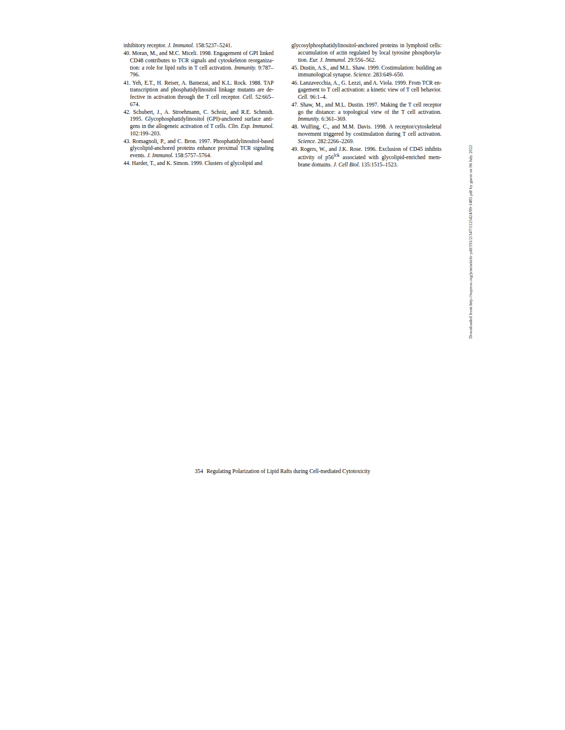inhibitory receptor. J. Immunol. 158:5237–5241.
40. Moran, M., and M.C. Miceli. 1998. Engagement of GPI linked CD48 contributes to TCR signals and cytoskeleton reorganization: a role for lipid rafts in T cell activation. Immunity. 9:787–796.
41. Yeh, E.T., H. Reiser, A. Bamezai, and K.L. Rock. 1988. TAP transcription and phosphatidylinositol linkage mutants are defective in activation through the T cell receptor. Cell. 52:665–674.
42. Schubert, J., A. Stroehmann, C. Schoiz, and R.E. Schmidt. 1995. Glycophosphatidylinositol (GPI)-anchored surface antigens in the allogeneic activation of T cells. Clin. Exp. Immunol. 102:199–203.
43. Romagnoli, P., and C. Bron. 1997. Phosphatidylinositol-based glycolipid-anchored proteins enhance proximal TCR signaling events. J. Immunol. 158:5757–5764.
44. Harder, T., and K. Simon. 1999. Clusters of glycolipid and
glycosylphosphatidylinositol-anchored proteins in lymphoid cells: accumulation of actin regulated by local tyrosine phosphorylation. Eur. J. Immunol. 29:556–562.
45. Dustin, A.S., and M.L. Shaw. 1999. Costimulation: building an immunological synapse. Science. 283:649–650.
46. Lanzavecchia, A., G. Lezzi, and A. Viola. 1999. From TCR engagement to T cell activation: a kinetic view of T cell behavior. Cell. 96:1–4.
47. Shaw, M., and M.L. Dustin. 1997. Making the T cell receptor go the distance: a topological view of the T cell activation. Immunity. 6:361–369.
48. Wulfing, C., and M.M. Davis. 1998. A receptor/cytoskeletal movement triggered by costimulation during T cell activation. Science. 282:2266–2269.
49. Rogers, W., and J.K. Rose. 1996. Exclusion of CD45 inhibits activity of p56lck associated with glycolipid-enriched membrane domains. J. Cell Biol. 135:1515–1523.
Downloaded from http://rupress.org/jem/article-pdf/191/2/347/1125424/99-1483.pdf by guest on 06 July 2022
354 Regulating Polarization of Lipid Rafts during Cell-mediated Cytotoxicity